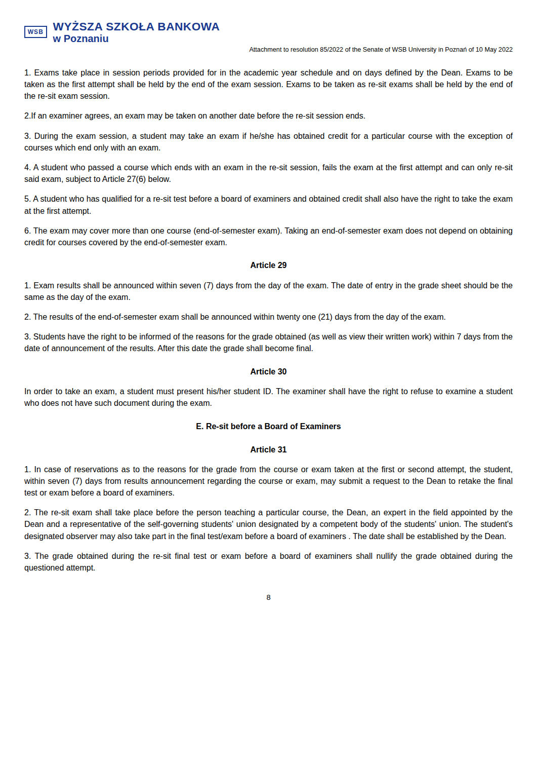WSB
WYŻSZA SZKOŁA BANKOWA
w Poznaniu
Attachment to resolution 85/2022 of the Senate of WSB University in Poznań of 10 May 2022
1. Exams take place in session periods provided for in the academic year schedule and on days defined by the Dean. Exams to be taken as the first attempt shall be held by the end of the exam session. Exams to be taken as re-sit exams shall be held by the end of the re-sit exam session.
2.If an examiner agrees, an exam may be taken on another date before the re-sit session ends.
3. During the exam session, a student may take an exam if he/she has obtained credit for a particular course with the exception of courses which end only with an exam.
4. A student who passed a course which ends with an exam in the re-sit session, fails the exam at the first attempt and can only re-sit said exam, subject to Article 27(6) below.
5. A student who has qualified for a re-sit test before a board of examiners and obtained credit shall also have the right to take the exam at the first attempt.
6. The exam may cover more than one course (end-of-semester exam). Taking an end-of-semester exam does not depend on obtaining credit for courses covered by the end-of-semester exam.
Article 29
1. Exam results shall be announced within seven (7) days from the day of the exam. The date of entry in the grade sheet should be the same as the day of the exam.
2. The results of the end-of-semester exam shall be announced within twenty one (21) days from the day of the exam.
3. Students have the right to be informed of the reasons for the grade obtained (as well as view their written work) within 7 days from the date of announcement of the results. After this date the grade shall become final.
Article 30
In order to take an exam, a student must present his/her student ID. The examiner shall have the right to refuse to examine a student who does not have such document during the exam.
E. Re-sit before a Board of Examiners
Article 31
1. In case of reservations as to the reasons for the grade from the course or exam taken at the first or second attempt, the student, within seven (7) days from results announcement regarding the course or exam, may submit a request to the Dean to retake the final test or exam before a board of examiners.
2. The re-sit exam shall take place before the person teaching a particular course, the Dean, an expert in the field appointed by the Dean and a representative of the self-governing students' union designated by a competent body of the students' union. The student's designated observer may also take part in the final test/exam before a board of examiners . The date shall be established by the Dean.
3. The grade obtained during the re-sit final test or exam before a board of examiners shall nullify the grade obtained during the questioned attempt.
8